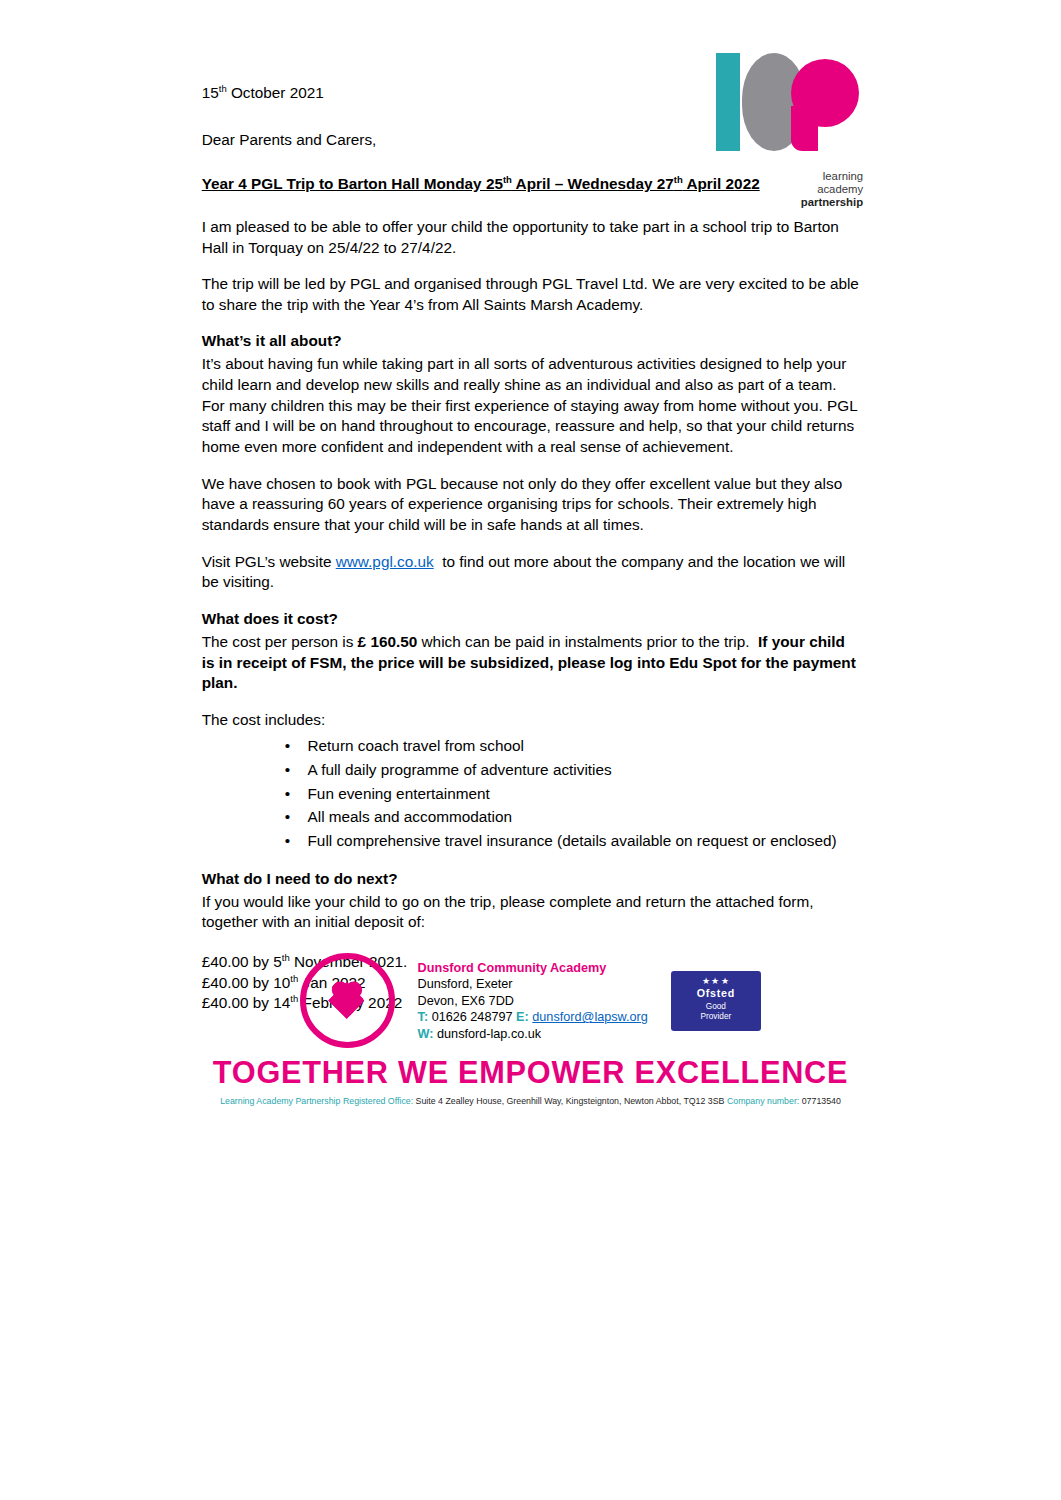learning
academy
partnership
15th October 2021
Dear Parents and Carers,
Year 4 PGL Trip to Barton Hall Monday 25th April – Wednesday 27th April 2022
I am pleased to be able to offer your child the opportunity to take part in a school trip to Barton
Hall in Torquay on 25/4/22 to 27/4/22.
The trip will be led by PGL and organised through PGL Travel Ltd. We are very excited to be able to share the trip with the Year 4’s from All Saints Marsh Academy.
What’s it all about?
It’s about having fun while taking part in all sorts of adventurous activities designed to help your
child learn and develop new skills and really shine as an individual and also as part of a team.
For many children this may be their first experience of staying away from home without you. PGL staff and I will be on hand throughout to encourage, reassure and help, so that your child returns home even more confident and independent with a real sense of achievement.
We have chosen to book with PGL because not only do they offer excellent value but they also have a reassuring 60 years of experience organising trips for schools. Their extremely high standards ensure that your child will be in safe hands at all times.
Visit PGL’s website www.pgl.co.uk to find out more about the company and the location we will be visiting.
What does it cost?
The cost per person is £ 160.50 which can be paid in instalments prior to the trip. If your child is in receipt of FSM, the price will be subsidized, please log into Edu Spot for the payment plan.
The cost includes:
Return coach travel from school
A full daily programme of adventure activities
Fun evening entertainment
All meals and accommodation
Full comprehensive travel insurance (details available on request or enclosed)
What do I need to do next?
If you would like your child to go on the trip, please complete and return the attached form, together with an initial deposit of:
£40.00 by 5th November 2021. £40.00 by 10th Jan 2022 £40.00 by 14th February 2022
Dunsford Community Academy
Dunsford, Exeter
Devon, EX6 7DD
T: 01626 248797 E: dunsford@lapsw.org
W: dunsford-lap.co.uk
★★★
Ofsted
Good
Provider
TOGETHER WE EMPOWER EXCELLENCE
Learning Academy Partnership Registered Office: Suite 4 Zealley House, Greenhill Way, Kingsteignton, Newton Abbot, TQ12 3SB Company number: 07713540